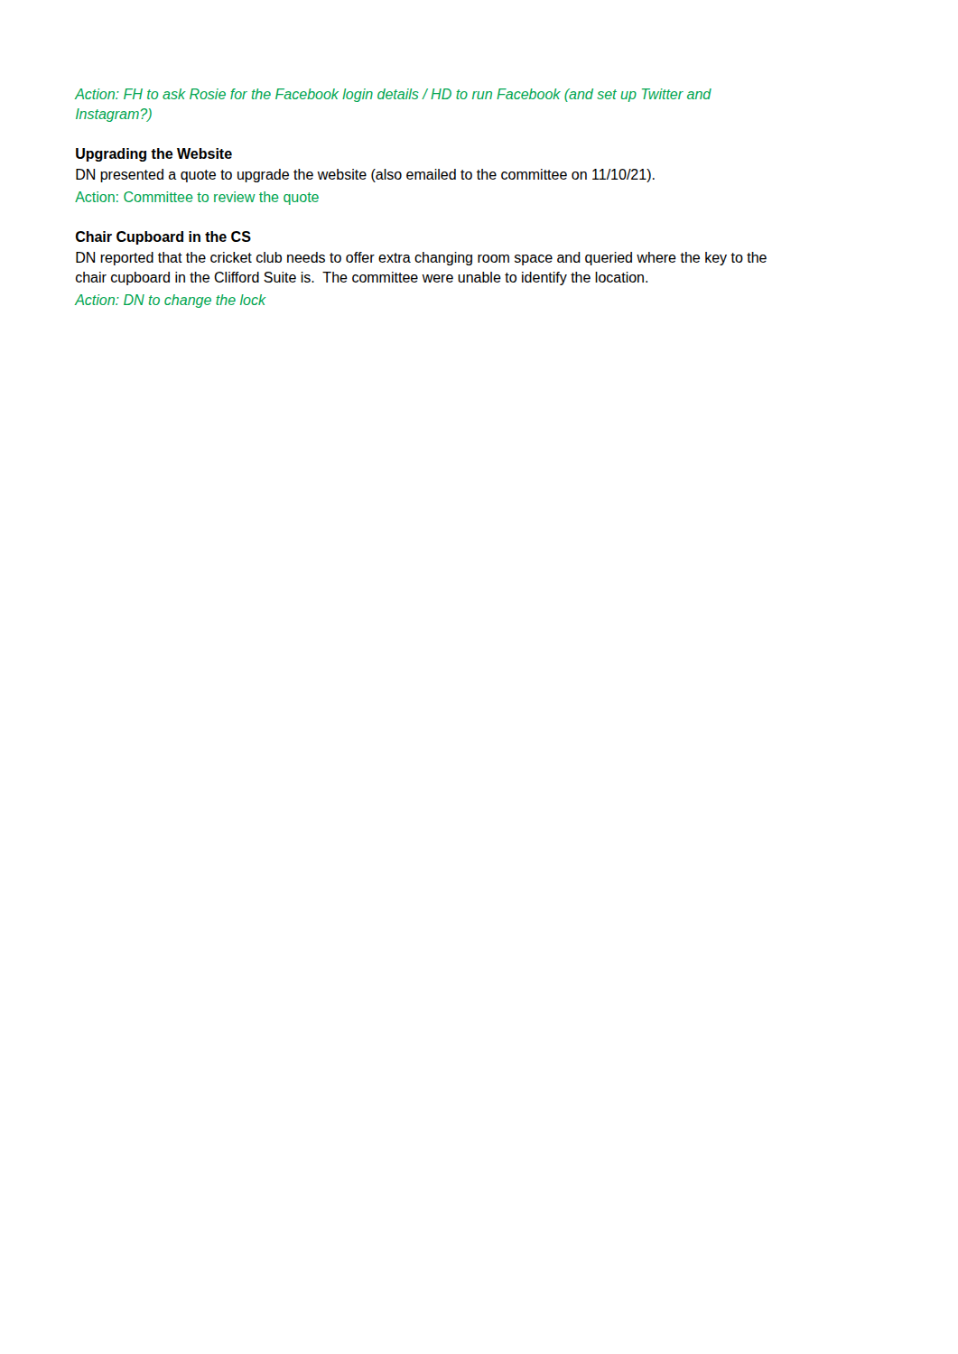Action: FH to ask Rosie for the Facebook login details / HD to run Facebook (and set up Twitter and Instagram?)
Upgrading the Website
DN presented a quote to upgrade the website (also emailed to the committee on 11/10/21).
Action: Committee to review the quote
Chair Cupboard in the CS
DN reported that the cricket club needs to offer extra changing room space and queried where the key to the chair cupboard in the Clifford Suite is. The committee were unable to identify the location.
Action: DN to change the lock